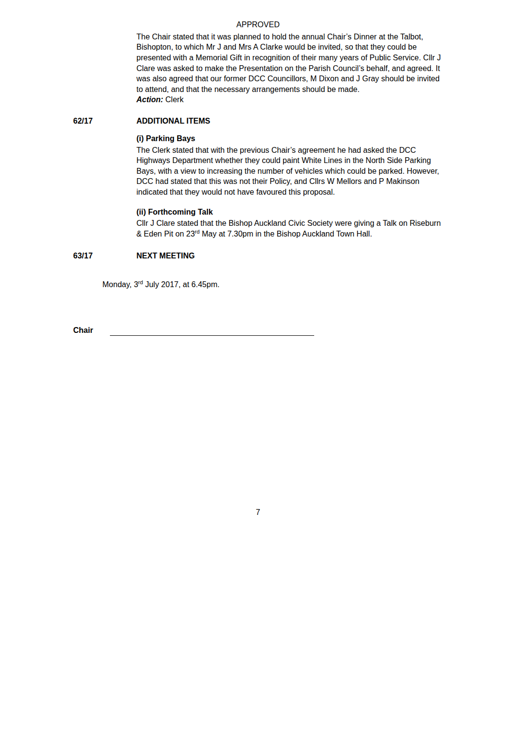APPROVED
The Chair stated that it was planned to hold the annual Chair’s Dinner at the Talbot, Bishopton, to which Mr J and Mrs A Clarke would be invited, so that they could be presented with a Memorial Gift in recognition of their many years of Public Service. Cllr J Clare was asked to make the Presentation on the Parish Council’s behalf, and agreed. It was also agreed that our former DCC Councillors, M Dixon and J Gray should be invited to attend, and that the necessary arrangements should be made.
Action: Clerk
62/17
ADDITIONAL ITEMS
(i) Parking Bays
The Clerk stated that with the previous Chair’s agreement he had asked the DCC Highways Department whether they could paint White Lines in the North Side Parking Bays, with a view to increasing the number of vehicles which could be parked. However, DCC had stated that this was not their Policy, and Cllrs W Mellors and P Makinson indicated that they would not have favoured this proposal.
(ii) Forthcoming Talk
Cllr J Clare stated that the Bishop Auckland Civic Society were giving a Talk on Riseburn & Eden Pit on 23rd May at 7.30pm in the Bishop Auckland Town Hall.
63/17
NEXT MEETING
Monday, 3rd July 2017, at 6.45pm.
Chair
7